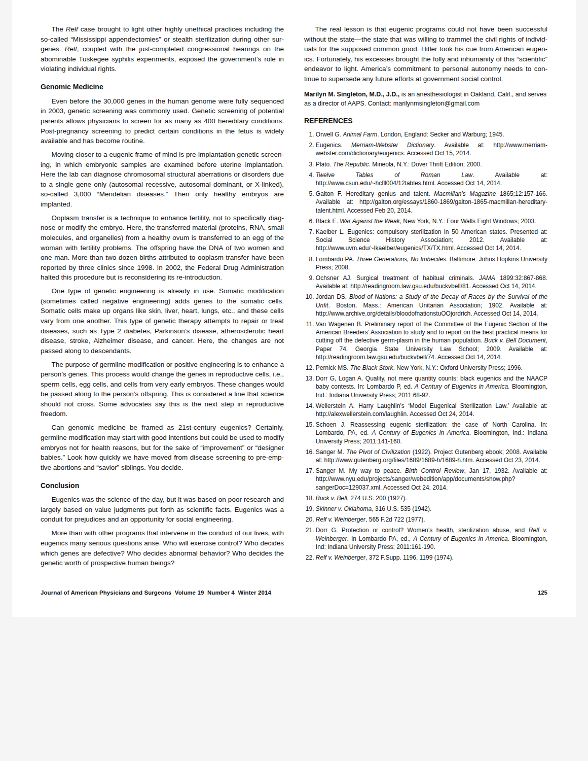The Relf case brought to light other highly unethical practices including the so-called “Mississippi appendectomies” or stealth sterilization during other surgeries. Relf, coupled with the just-completed congressional hearings on the abominable Tuskegee syphilis experiments, exposed the government’s role in violating individual rights.
Genomic Medicine
Even before the 30,000 genes in the human genome were fully sequenced in 2003, genetic screening was commonly used. Genetic screening of potential parents allows physicians to screen for as many as 400 hereditary conditions. Post-pregnancy screening to predict certain conditions in the fetus is widely available and has become routine.
Moving closer to a eugenic frame of mind is pre-implantation genetic screening, in which embryonic samples are examined before uterine implantation. Here the lab can diagnose chromosomal structural aberrations or disorders due to a single gene only (autosomal recessive, autosomal dominant, or X-linked), so-called 3,000 “Mendelian diseases.” Then only healthy embryos are implanted.
Ooplasm transfer is a technique to enhance fertility, not to specifically diagnose or modify the embryo. Here, the transferred material (proteins, RNA, small molecules, and organelles) from a healthy ovum is transferred to an egg of the woman with fertility problems. The offspring have the DNA of two women and one man. More than two dozen births attributed to ooplasm transfer have been reported by three clinics since 1998. In 2002, the Federal Drug Administration halted this procedure but is reconsidering its re-introduction.
One type of genetic engineering is already in use. Somatic modification (sometimes called negative engineering) adds genes to the somatic cells. Somatic cells make up organs like skin, liver, heart, lungs, etc., and these cells vary from one another. This type of genetic therapy attempts to repair or treat diseases, such as Type 2 diabetes, Parkinson’s disease, atherosclerotic heart disease, stroke, Alzheimer disease, and cancer. Here, the changes are not passed along to descendants.
The purpose of germline modification or positive engineering is to enhance a person’s genes. This process would change the genes in reproductive cells, i.e., sperm cells, egg cells, and cells from very early embryos. These changes would be passed along to the person’s offspring. This is considered a line that science should not cross. Some advocates say this is the next step in reproductive freedom.
Can genomic medicine be framed as 21st-century eugenics? Certainly, germline modification may start with good intentions but could be used to modify embryos not for health reasons, but for the sake of “improvement” or “designer babies.” Look how quickly we have moved from disease screening to pre-emptive abortions and “savior” siblings. You decide.
Conclusion
Eugenics was the science of the day, but it was based on poor research and largely based on value judgments put forth as scientific facts. Eugenics was a conduit for prejudices and an opportunity for social engineering.
More than with other programs that intervene in the conduct of our lives, with eugenics many serious questions arise. Who will exercise control? Who decides which genes are defective? Who decides abnormal behavior? Who decides the genetic worth of prospective human beings?
The real lesson is that eugenic programs could not have been successful without the state—the state that was willing to trammel the civil rights of individuals for the supposed common good. Hitler took his cue from American eugenics. Fortunately, his excesses brought the folly and inhumanity of this “scientific” endeavor to light. America’s commitment to personal autonomy needs to continue to supersede any future efforts at government social control.
Marilyn M. Singleton, M.D., J.D., is an anesthesiologist in Oakland, Calif., and serves as a director of AAPS. Contact: marilynmsingleton@gmail.com
REFERENCES
Orwell G. Animal Farm. London, England: Secker and Warburg; 1945.
Eugenics. Merriam-Webster Dictionary. Available at: http://www.merriam-webster.com/dictionary/eugenics. Accessed Oct 15, 2014.
Plato. The Republic. Mineola, N.Y.: Dover Thrift Edition; 2000.
Twelve Tables of Roman Law. Available at: http://www.csun.edu/~hcfll004/12tables.html. Accessed Oct 14, 2014.
Galton F. Hereditary genius and talent. Macmillan’s Magazine 1865;12:157-166. Available at: http://galton.org/essays/1860-1869/galton-1865-macmillan-hereditary-talent.html. Accessed Feb 20, 2014.
Black E. War Against the Weak, New York, N.Y.: Four Walls Eight Windows; 2003.
Kaelber L. Eugenics: compulsory sterilization in 50 American states. Presented at: Social Science History Association; 2012. Available at: http://www.uvm.edu/~lkaelber/eugenics/TX/TX.html. Accessed Oct 14, 2014.
Lombardo PA. Three Generations, No Imbeciles. Baltimore: Johns Hopkins University Press; 2008.
Ochsner AJ. Surgical treatment of habitual criminals. JAMA 1899:32:867-868. Available at: http://readingroom.law.gsu.edu/buckvbell/81. Accessed Oct 14, 2014.
Jordan DS. Blood of Nations: a Study of the Decay of Races by the Survival of the Unfit. Boston, Mass.: American Unitarian Association; 1902. Available at: http://www.archive.org/details/bloodofnationstuOOjordrich. Accessed Oct 14, 2014.
Van Wagenen B. Preliminary report of the Committee of the Eugenic Section of the American Breeders’ Association to study and to report on the best practical means for cutting off the defective germ-plasm in the human population. Buck v. Bell Document, Paper 74. Georgia State University Law School; 2009. Available at: http://readingroom.law.gsu.edu/buckvbell/74. Accessed Oct 14, 2014.
Pernick MS. The Black Stork. New York, N.Y.: Oxford University Press; 1996.
Dorr G, Logan A. Quality, not mere quantity counts: black eugenics and the NAACP baby contests. In: Lombardo P, ed. A Century of Eugenics in America. Bloomington, Ind.: Indiana University Press; 2011:68-92.
Wellerstein A. Harry Laughlin’s ‘Model Eugenical Sterilization Law.’ Available at: http://alexwellerstein.com/laughlin. Accessed Oct 24, 2014.
Schoen J. Reassessing eugenic sterilization: the case of North Carolina. In: Lombardo, PA, ed. A Century of Eugenics in America. Bloomington, Ind.: Indiana University Press; 2011:141-160.
Sanger M. The Pivot of Civilization (1922). Project Gutenberg ebook; 2008. Available at: http://www.gutenberg.org/files/1689/1689-h/1689-h.htm. Accessed Oct 23, 2014.
Sanger M. My way to peace. Birth Control Review, Jan 17, 1932. Available at: http://www.nyu.edu/projects/sanger/webedition/app/documents/show.php?sangerDoc=129037.xml. Accessed Oct 24, 2014.
Buck v. Bell, 274 U.S. 200 (1927).
Skinner v. Oklahoma, 316 U.S. 535 (1942).
Relf v. Weinberger, 565 F.2d 722 (1977).
Dorr G. Protection or control? Women’s health, sterilization abuse, and Relf v. Weinberger. In Lombardo PA, ed., A Century of Eugenics in America. Bloomington, Ind: Indiana University Press; 2011:161-190.
Relf v. Weinberger, 372 F.Supp. 1196, 1199 (1974).
Journal of American Physicians and Surgeons Volume 19 Number 4 Winter 2014 125